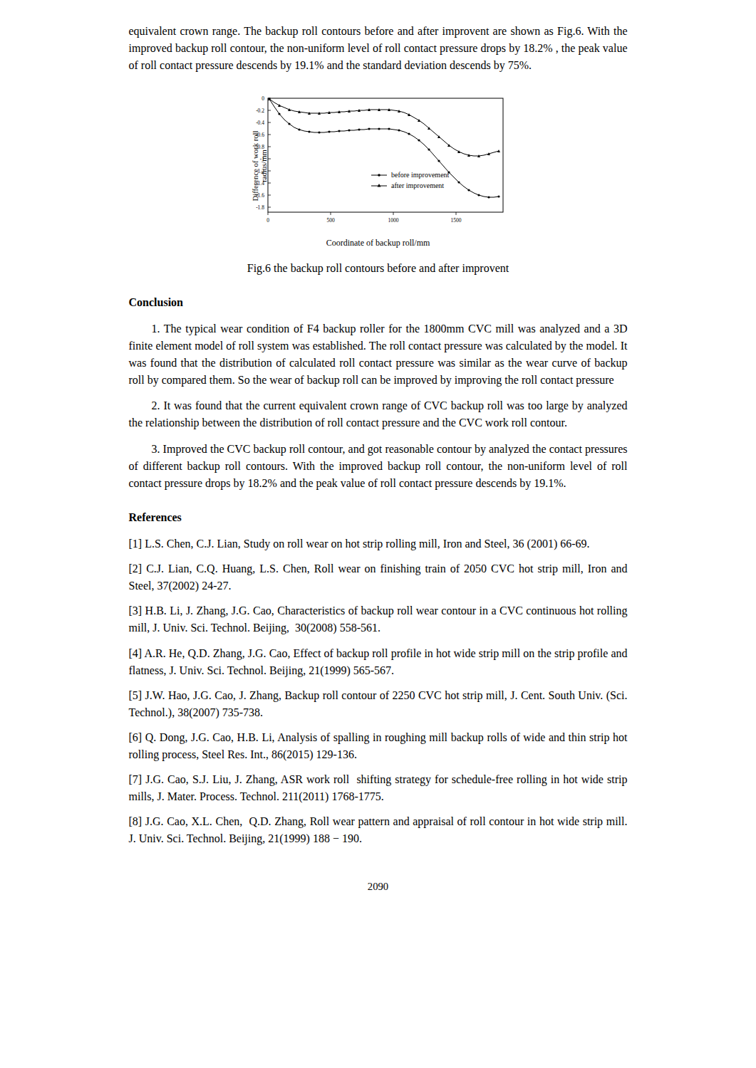equivalent crown range. The backup roll contours before and after improvent are shown as Fig.6. With the improved backup roll contour, the non-uniform level of roll contact pressure drops by 18.2% , the peak value of roll contact pressure descends by 19.1% and the standard deviation descends by 75%.
Difference of work roll
radius/mm
0 -0.2 -0.4 -0.6 -0.8 -1 -1.2 -1.4 -1.6 -1.8 0 500 1000 1500 before improvement after improvement
Coordinate of backup roll/mm
Fig.6 the backup roll contours before and after improvent
Conclusion
1. The typical wear condition of F4 backup roller for the 1800mm CVC mill was analyzed and a 3D finite element model of roll system was established. The roll contact pressure was calculated by the model. It was found that the distribution of calculated roll contact pressure was similar as the wear curve of backup roll by compared them. So the wear of backup roll can be improved by improving the roll contact pressure
2. It was found that the current equivalent crown range of CVC backup roll was too large by analyzed the relationship between the distribution of roll contact pressure and the CVC work roll contour.
3. Improved the CVC backup roll contour, and got reasonable contour by analyzed the contact pressures of different backup roll contours. With the improved backup roll contour, the non-uniform level of roll contact pressure drops by 18.2% and the peak value of roll contact pressure descends by 19.1%.
References
[1] L.S. Chen, C.J. Lian, Study on roll wear on hot strip rolling mill, Iron and Steel, 36 (2001) 66-69.
[2] C.J. Lian, C.Q. Huang, L.S. Chen, Roll wear on finishing train of 2050 CVC hot strip mill, Iron and Steel, 37(2002) 24-27.
[3] H.B. Li, J. Zhang, J.G. Cao, Characteristics of backup roll wear contour in a CVC continuous hot rolling mill, J. Univ. Sci. Technol. Beijing, 30(2008) 558-561.
[4] A.R. He, Q.D. Zhang, J.G. Cao, Effect of backup roll profile in hot wide strip mill on the strip profile and flatness, J. Univ. Sci. Technol. Beijing, 21(1999) 565-567.
[5] J.W. Hao, J.G. Cao, J. Zhang, Backup roll contour of 2250 CVC hot strip mill, J. Cent. South Univ. (Sci. Technol.), 38(2007) 735-738.
[6] Q. Dong, J.G. Cao, H.B. Li, Analysis of spalling in roughing mill backup rolls of wide and thin strip hot rolling process, Steel Res. Int., 86(2015) 129-136.
[7] J.G. Cao, S.J. Liu, J. Zhang, ASR work roll shifting strategy for schedule-free rolling in hot wide strip mills, J. Mater. Process. Technol. 211(2011) 1768-1775.
[8] J.G. Cao, X.L. Chen, Q.D. Zhang, Roll wear pattern and appraisal of roll contour in hot wide strip mill. J. Univ. Sci. Technol. Beijing, 21(1999) 188 − 190.
2090